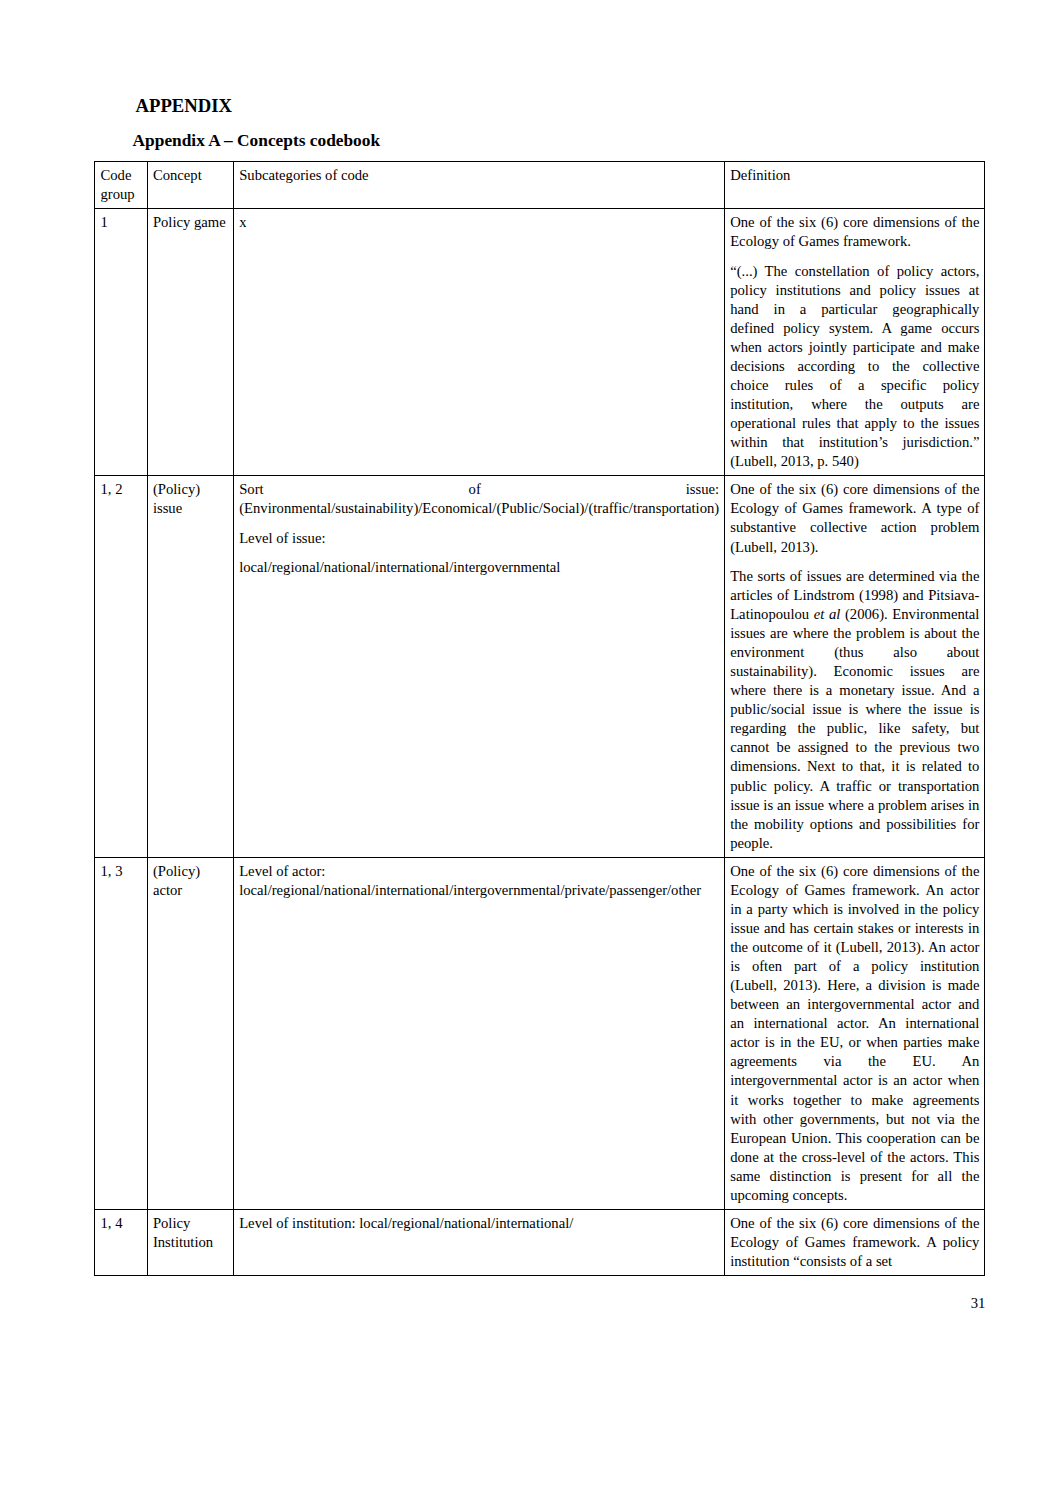APPENDIX
Appendix A – Concepts codebook
| Code group | Concept | Subcategories of code | Definition |
| --- | --- | --- | --- |
| 1 | Policy game | x | One of the six (6) core dimensions of the Ecology of Games framework. “(...) The constellation of policy actors, policy institutions and policy issues at hand in a particular geographically defined policy system. A game occurs when actors jointly participate and make decisions according to the collective choice rules of a specific policy institution, where the outputs are operational rules that apply to the issues within that institution’s jurisdiction.” (Lubell, 2013, p. 540) |
| 1, 2 | (Policy) issue | Sort of issue: (Environmental/sustainability)/Economical/(Public/Social)/(traffic/transportation) Level of issue: local/regional/national/international/intergovernmental | One of the six (6) core dimensions of the Ecology of Games framework. A type of substantive collective action problem (Lubell, 2013). The sorts of issues are determined via the articles of Lindstrom (1998) and Pitsiava-Latinopoulou et al (2006). Environmental issues are where the problem is about the environment (thus also about sustainability). Economic issues are where there is a monetary issue. And a public/social issue is where the issue is regarding the public, like safety, but cannot be assigned to the previous two dimensions. Next to that, it is related to public policy. A traffic or transportation issue is an issue where a problem arises in the mobility options and possibilities for people. |
| 1, 3 | (Policy) actor | Level of actor: local/regional/national/international/intergovernmental/private/passenger/other | One of the six (6) core dimensions of the Ecology of Games framework. An actor in a party which is involved in the policy issue and has certain stakes or interests in the outcome of it (Lubell, 2013). An actor is often part of a policy institution (Lubell, 2013). Here, a division is made between an intergovernmental actor and an international actor. An international actor is in the EU, or when parties make agreements via the EU. An intergovernmental actor is an actor when it works together to make agreements with other governments, but not via the European Union. This cooperation can be done at the cross-level of the actors. This same distinction is present for all the upcoming concepts. |
| 1, 4 | Policy Institution | Level of institution: local/regional/national/international/ | One of the six (6) core dimensions of the Ecology of Games framework. A policy institution “consists of a set |
31